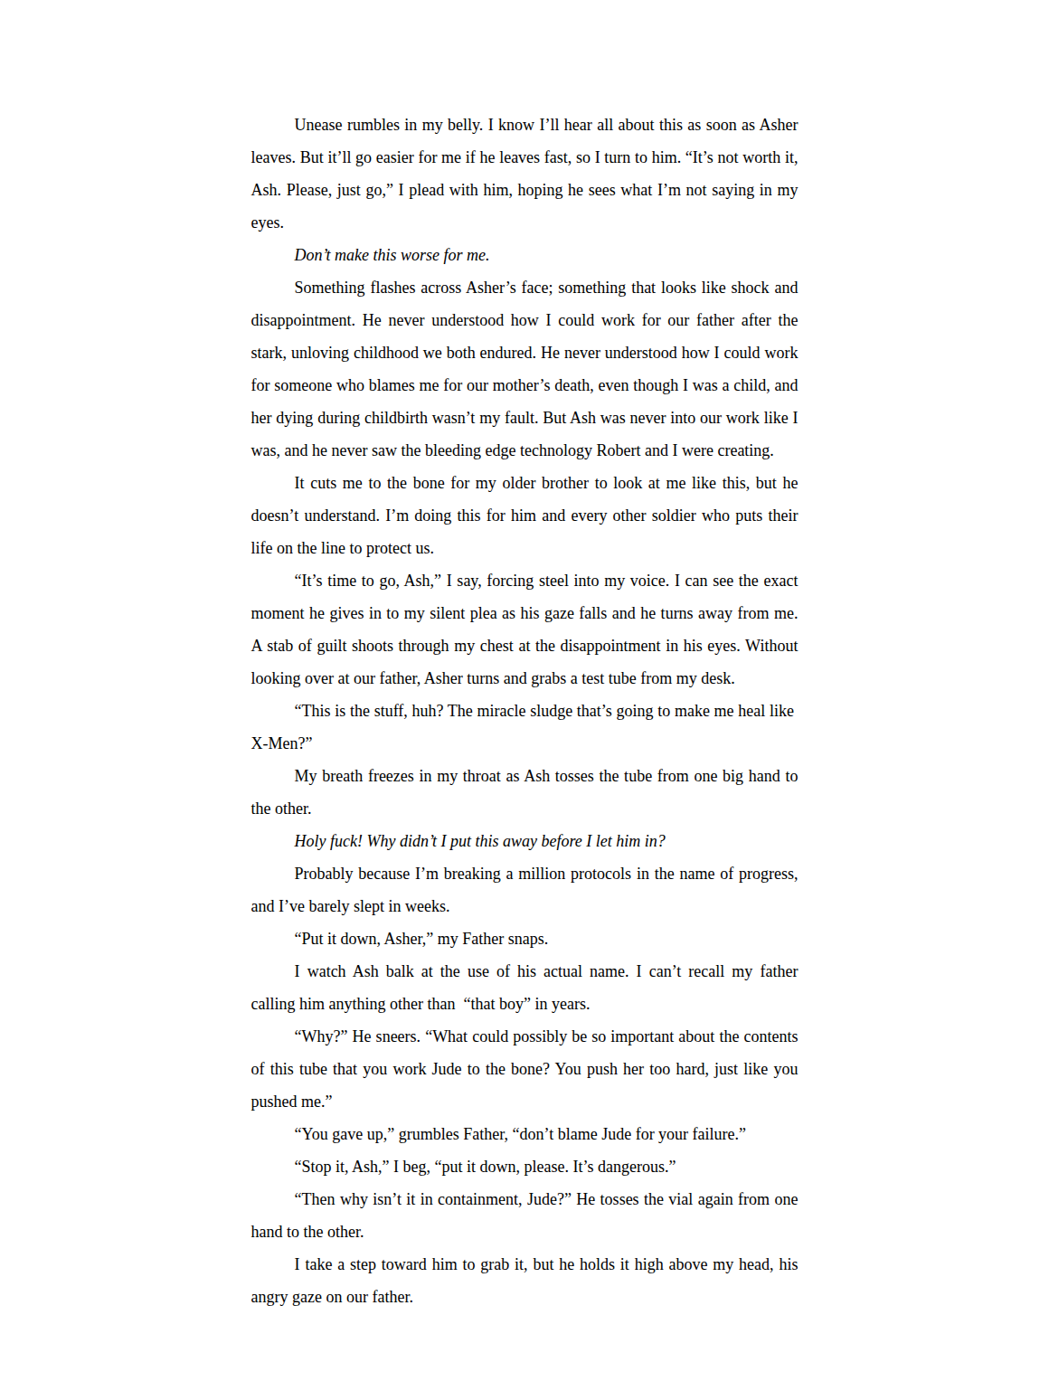Unease rumbles in my belly. I know I’ll hear all about this as soon as Asher leaves. But it’ll go easier for me if he leaves fast, so I turn to him. “It’s not worth it, Ash. Please, just go,” I plead with him, hoping he sees what I’m not saying in my eyes.
Don’t make this worse for me.
Something flashes across Asher’s face; something that looks like shock and disappointment. He never understood how I could work for our father after the stark, unloving childhood we both endured. He never understood how I could work for someone who blames me for our mother’s death, even though I was a child, and her dying during childbirth wasn’t my fault. But Ash was never into our work like I was, and he never saw the bleeding edge technology Robert and I were creating.
It cuts me to the bone for my older brother to look at me like this, but he doesn’t understand. I’m doing this for him and every other soldier who puts their life on the line to protect us.
“It’s time to go, Ash,” I say, forcing steel into my voice. I can see the exact moment he gives in to my silent plea as his gaze falls and he turns away from me. A stab of guilt shoots through my chest at the disappointment in his eyes. Without looking over at our father, Asher turns and grabs a test tube from my desk.
“This is the stuff, huh? The miracle sludge that’s going to make me heal like X-Men?”
My breath freezes in my throat as Ash tosses the tube from one big hand to the other.
Holy fuck! Why didn’t I put this away before I let him in?
Probably because I’m breaking a million protocols in the name of progress, and I’ve barely slept in weeks.
“Put it down, Asher,” my Father snaps.
I watch Ash balk at the use of his actual name. I can’t recall my father calling him anything other than “that boy” in years.
“Why?” He sneers. “What could possibly be so important about the contents of this tube that you work Jude to the bone? You push her too hard, just like you pushed me.”
“You gave up,” grumbles Father, “don’t blame Jude for your failure.”
“Stop it, Ash,” I beg, “put it down, please. It’s dangerous.”
“Then why isn’t it in containment, Jude?” He tosses the vial again from one hand to the other.
I take a step toward him to grab it, but he holds it high above my head, his angry gaze on our father.